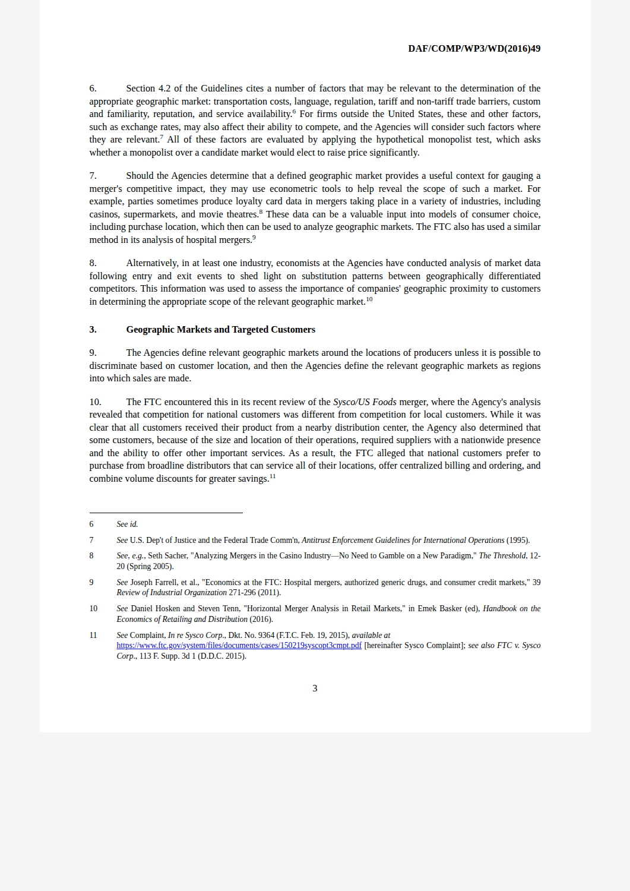DAF/COMP/WP3/WD(2016)49
6. Section 4.2 of the Guidelines cites a number of factors that may be relevant to the determination of the appropriate geographic market: transportation costs, language, regulation, tariff and non-tariff trade barriers, custom and familiarity, reputation, and service availability.6 For firms outside the United States, these and other factors, such as exchange rates, may also affect their ability to compete, and the Agencies will consider such factors where they are relevant.7 All of these factors are evaluated by applying the hypothetical monopolist test, which asks whether a monopolist over a candidate market would elect to raise price significantly.
7. Should the Agencies determine that a defined geographic market provides a useful context for gauging a merger's competitive impact, they may use econometric tools to help reveal the scope of such a market. For example, parties sometimes produce loyalty card data in mergers taking place in a variety of industries, including casinos, supermarkets, and movie theatres.8 These data can be a valuable input into models of consumer choice, including purchase location, which then can be used to analyze geographic markets. The FTC also has used a similar method in its analysis of hospital mergers.9
8. Alternatively, in at least one industry, economists at the Agencies have conducted analysis of market data following entry and exit events to shed light on substitution patterns between geographically differentiated competitors. This information was used to assess the importance of companies' geographic proximity to customers in determining the appropriate scope of the relevant geographic market.10
3. Geographic Markets and Targeted Customers
9. The Agencies define relevant geographic markets around the locations of producers unless it is possible to discriminate based on customer location, and then the Agencies define the relevant geographic markets as regions into which sales are made.
10. The FTC encountered this in its recent review of the Sysco/US Foods merger, where the Agency's analysis revealed that competition for national customers was different from competition for local customers. While it was clear that all customers received their product from a nearby distribution center, the Agency also determined that some customers, because of the size and location of their operations, required suppliers with a nationwide presence and the ability to offer other important services. As a result, the FTC alleged that national customers prefer to purchase from broadline distributors that can service all of their locations, offer centralized billing and ordering, and combine volume discounts for greater savings.11
6
See id.
7
See U.S. Dep't of Justice and the Federal Trade Comm'n, Antitrust Enforcement Guidelines for International Operations (1995).
8
See, e.g., Seth Sacher, "Analyzing Mergers in the Casino Industry—No Need to Gamble on a New Paradigm," The Threshold, 12-20 (Spring 2005).
9
See Joseph Farrell, et al., "Economics at the FTC: Hospital mergers, authorized generic drugs, and consumer credit markets," 39 Review of Industrial Organization 271-296 (2011).
10
See Daniel Hosken and Steven Tenn, "Horizontal Merger Analysis in Retail Markets," in Emek Basker (ed), Handbook on the Economics of Retailing and Distribution (2016).
11
See Complaint, In re Sysco Corp., Dkt. No. 9364 (F.T.C. Feb. 19, 2015), available at
https://www.ftc.gov/system/files/documents/cases/150219syscopt3cmpt.pdf [hereinafter Sysco Complaint]; see also FTC v. Sysco Corp., 113 F. Supp. 3d 1 (D.D.C. 2015).
3